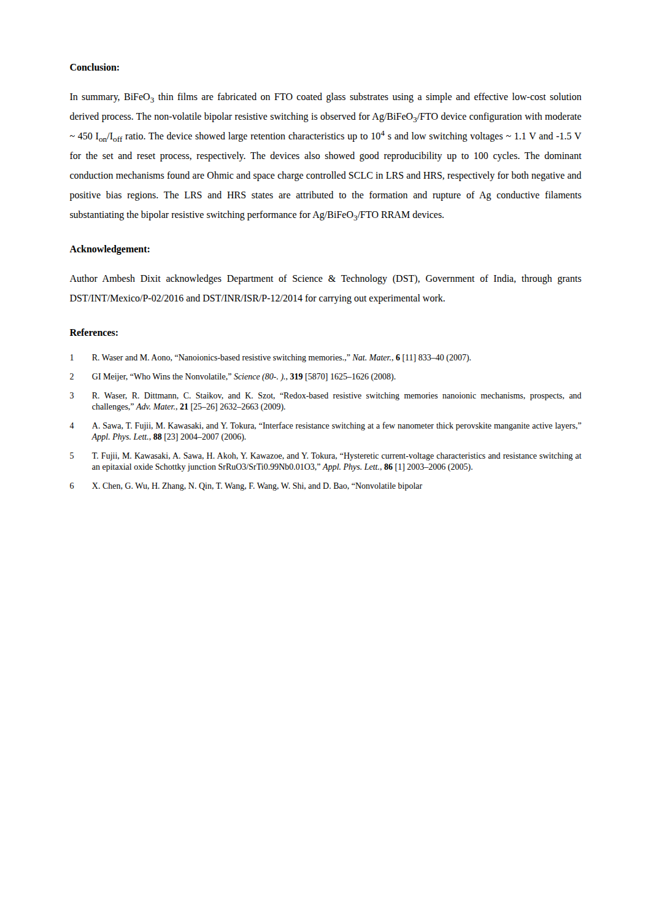Conclusion:
In summary, BiFeO3 thin films are fabricated on FTO coated glass substrates using a simple and effective low-cost solution derived process. The non-volatile bipolar resistive switching is observed for Ag/BiFeO3/FTO device configuration with moderate ~ 450 Ion/Ioff ratio. The device showed large retention characteristics up to 104 s and low switching voltages ~ 1.1 V and -1.5 V for the set and reset process, respectively. The devices also showed good reproducibility up to 100 cycles. The dominant conduction mechanisms found are Ohmic and space charge controlled SCLC in LRS and HRS, respectively for both negative and positive bias regions. The LRS and HRS states are attributed to the formation and rupture of Ag conductive filaments substantiating the bipolar resistive switching performance for Ag/BiFeO3/FTO RRAM devices.
Acknowledgement:
Author Ambesh Dixit acknowledges Department of Science & Technology (DST), Government of India, through grants DST/INT/Mexico/P-02/2016 and DST/INR/ISR/P-12/2014 for carrying out experimental work.
References:
1 R. Waser and M. Aono, “Nanoionics-based resistive switching memories.,” Nat. Mater., 6 [11] 833–40 (2007).
2 GI Meijer, “Who Wins the Nonvolatile,” Science (80-. )., 319 [5870] 1625–1626 (2008).
3 R. Waser, R. Dittmann, C. Staikov, and K. Szot, “Redox-based resistive switching memories nanoionic mechanisms, prospects, and challenges,” Adv. Mater., 21 [25–26] 2632–2663 (2009).
4 A. Sawa, T. Fujii, M. Kawasaki, and Y. Tokura, “Interface resistance switching at a few nanometer thick perovskite manganite active layers,” Appl. Phys. Lett., 88 [23] 2004–2007 (2006).
5 T. Fujii, M. Kawasaki, A. Sawa, H. Akoh, Y. Kawazoe, and Y. Tokura, “Hysteretic current-voltage characteristics and resistance switching at an epitaxial oxide Schottky junction SrRuO3/SrTi0.99Nb0.01O3,” Appl. Phys. Lett., 86 [1] 2003–2006 (2005).
6 X. Chen, G. Wu, H. Zhang, N. Qin, T. Wang, F. Wang, W. Shi, and D. Bao, “Nonvolatile bipolar